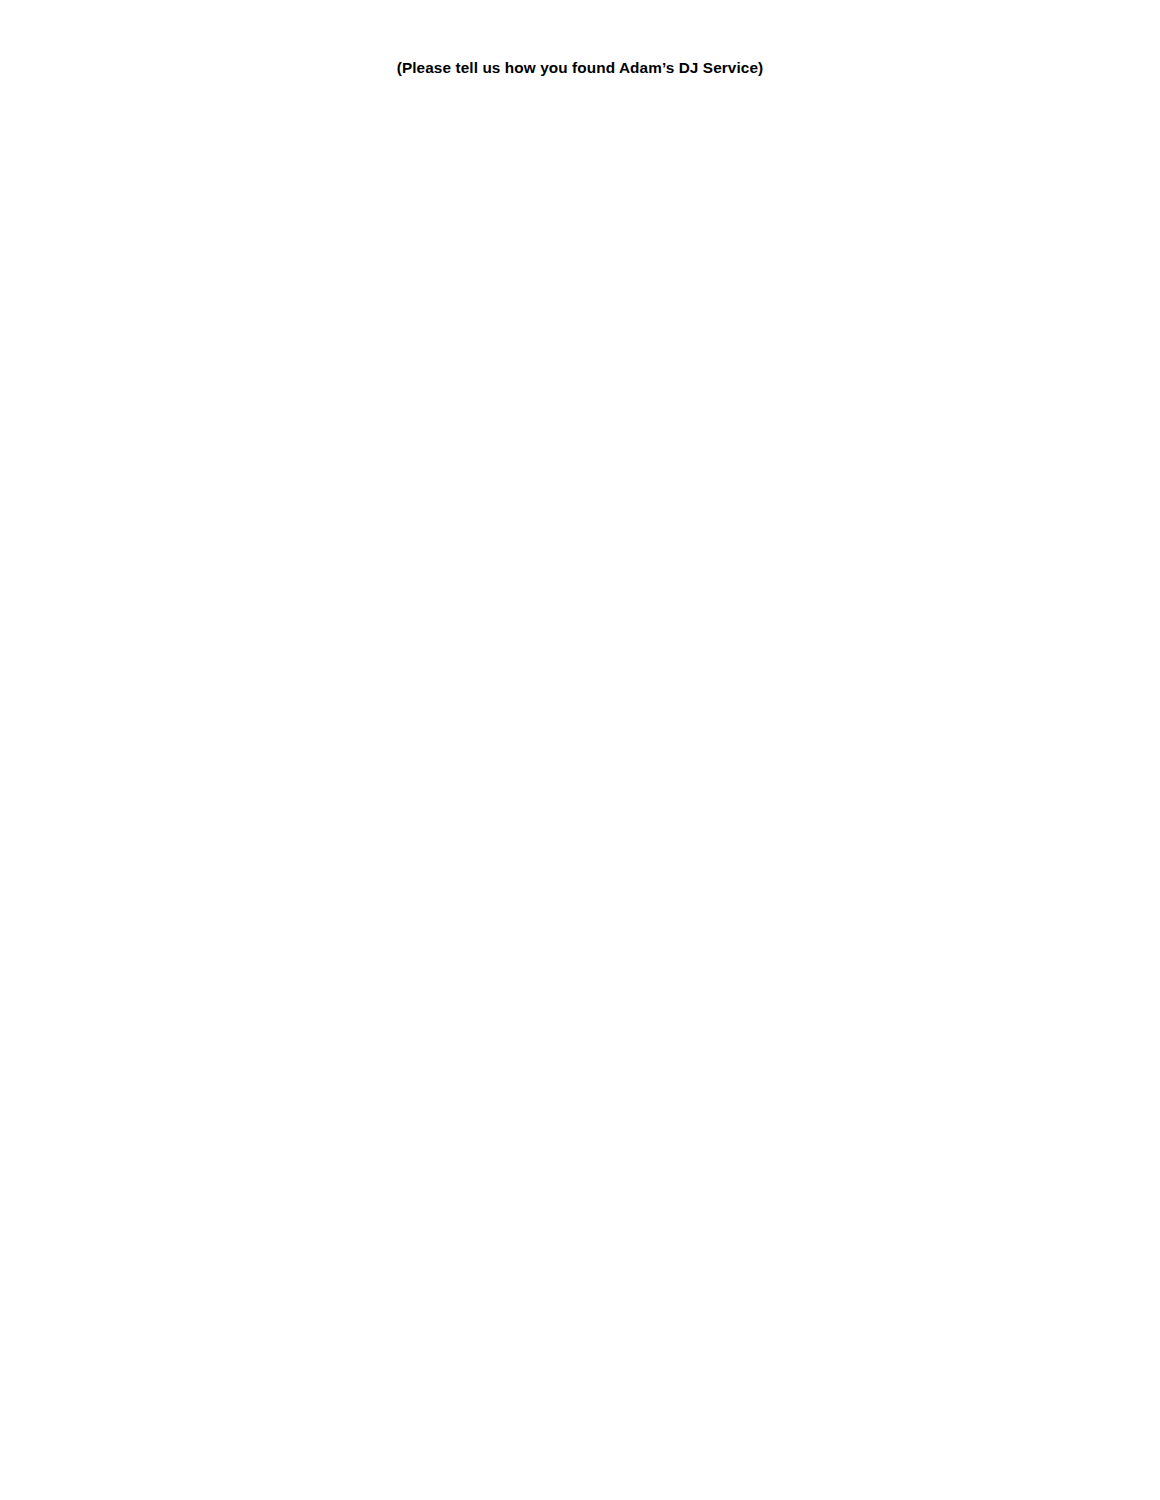(Please tell us how you found Adam’s DJ Service)